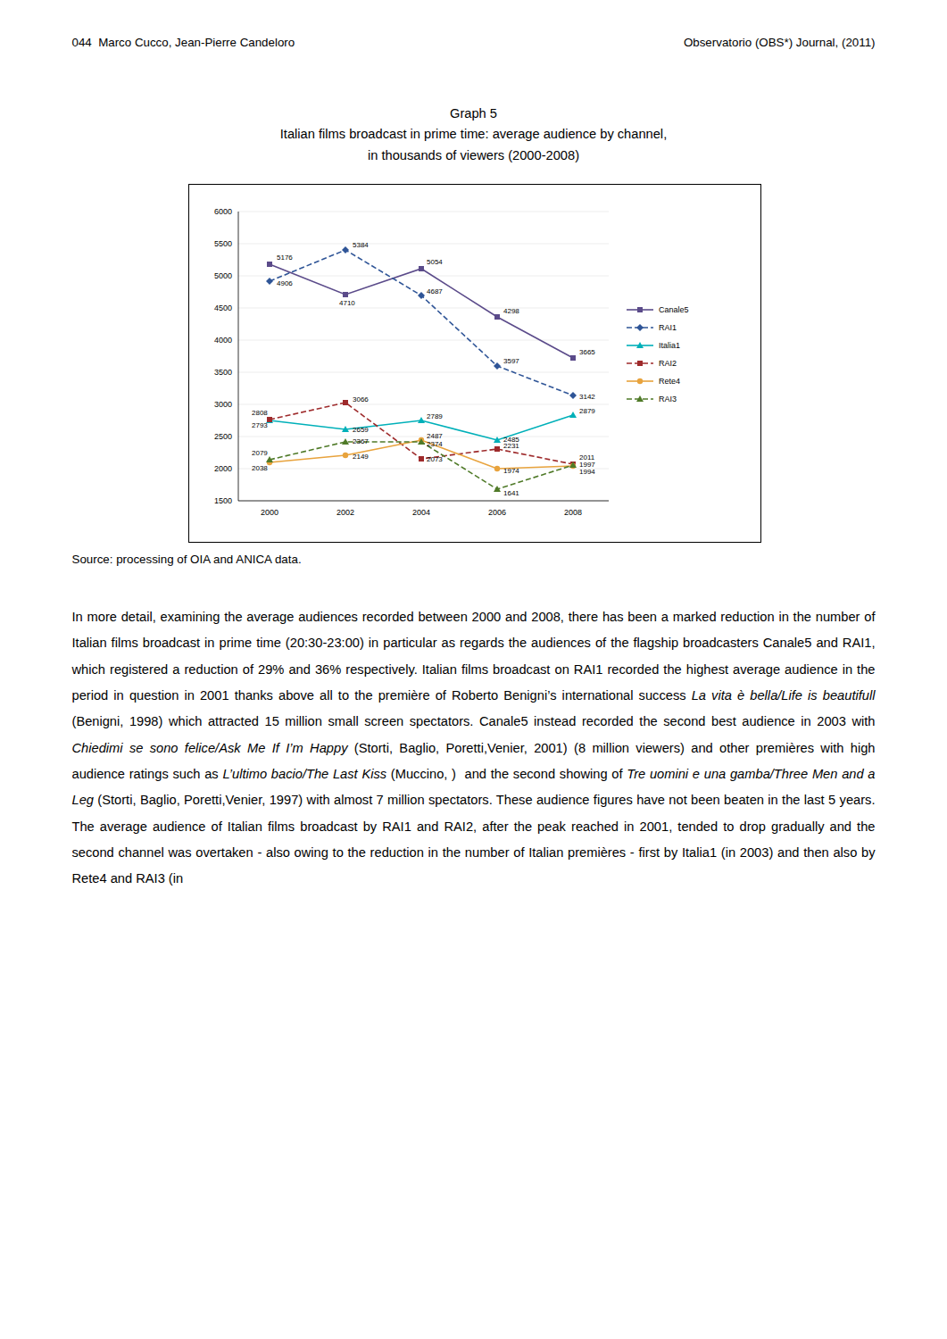044 Marco Cucco, Jean-Pierre Candeloro
Observatorio (OBS*) Journal, (2011)
Graph 5 Italian films broadcast in prime time: average audience by channel, in thousands of viewers (2000-2008)
6000 5500 5000 4500 4000 3500 3000 2500 2000 1500 2000 2002 2004 2006 2008 5176 4710 5054 4298 3665 4906 5384 4687 3597 3142 2793 2659 2789 2485 2879 2808 3066 2073 2231 1997 2038 2149 2487 1974 2011 2079 2367 2374 1641 1994 Canale5 RAI1 Italia1 RAI2 Rete4 RAI3
Source: processing of OIA and ANICA data.
In more detail, examining the average audiences recorded between 2000 and 2008, there has been a marked reduction in the number of Italian films broadcast in prime time (20:30-23:00) in particular as regards the audiences of the flagship broadcasters Canale5 and RAI1, which registered a reduction of 29% and 36% respectively. Italian films broadcast on RAI1 recorded the highest average audience in the period in question in 2001 thanks above all to the première of Roberto Benigni’s international success La vita è bella/Life is beautifull (Benigni, 1998) which attracted 15 million small screen spectators. Canale5 instead recorded the second best audience in 2003 with Chiedimi se sono felice/Ask Me If I’m Happy (Storti, Baglio, Poretti,Venier, 2001) (8 million viewers) and other premières with high audience ratings such as L’ultimo bacio/The Last Kiss (Muccino, ) and the second showing of Tre uomini e una gamba/Three Men and a Leg (Storti, Baglio, Poretti,Venier, 1997) with almost 7 million spectators. These audience figures have not been beaten in the last 5 years. The average audience of Italian films broadcast by RAI1 and RAI2, after the peak reached in 2001, tended to drop gradually and the second channel was overtaken - also owing to the reduction in the number of Italian premières - first by Italia1 (in 2003) and then also by Rete4 and RAI3 (in